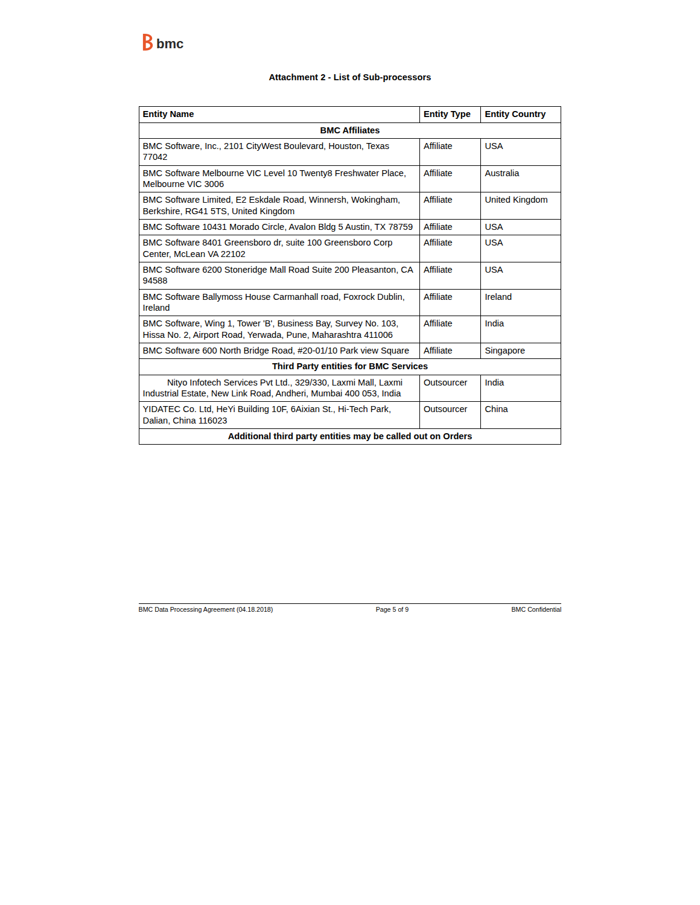bmc
Attachment 2 - List of Sub-processors
| Entity Name | Entity Type | Entity Country |
| --- | --- | --- |
| BMC Affiliates |
| BMC Software, Inc., 2101 CityWest Boulevard, Houston, Texas 77042 | Affiliate | USA |
| BMC Software Melbourne VIC Level 10 Twenty8 Freshwater Place, Melbourne VIC 3006 | Affiliate | Australia |
| BMC Software Limited, E2 Eskdale Road, Winnersh, Wokingham, Berkshire, RG41 5TS, United Kingdom | Affiliate | United Kingdom |
| BMC Software 10431 Morado Circle, Avalon Bldg 5 Austin, TX 78759 | Affiliate | USA |
| BMC Software 8401 Greensboro dr, suite 100 Greensboro Corp Center, McLean VA 22102 | Affiliate | USA |
| BMC Software 6200 Stoneridge Mall Road Suite 200 Pleasanton, CA 94588 | Affiliate | USA |
| BMC Software Ballymoss House Carmanhall road, Foxrock Dublin, Ireland | Affiliate | Ireland |
| BMC Software, Wing 1, Tower 'B', Business Bay, Survey No. 103, Hissa No. 2, Airport Road, Yerwada, Pune, Maharashtra 411006 | Affiliate | India |
| BMC Software 600 North Bridge Road, #20-01/10 Park view Square | Affiliate | Singapore |
| Third Party entities for BMC Services |
| Nityo Infotech Services Pvt Ltd., 329/330, Laxmi Mall, Laxmi Industrial Estate, New Link Road, Andheri, Mumbai 400 053, India | Outsourcer | India |
| YIDATEC Co. Ltd, HeYi Building 10F, 6Aixian St., Hi-Tech Park, Dalian, China 116023 | Outsourcer | China |
| Additional third party entities may be called out on Orders |
BMC Data Processing Agreement (04.18.2018)
Page 5 of 9
BMC Confidential